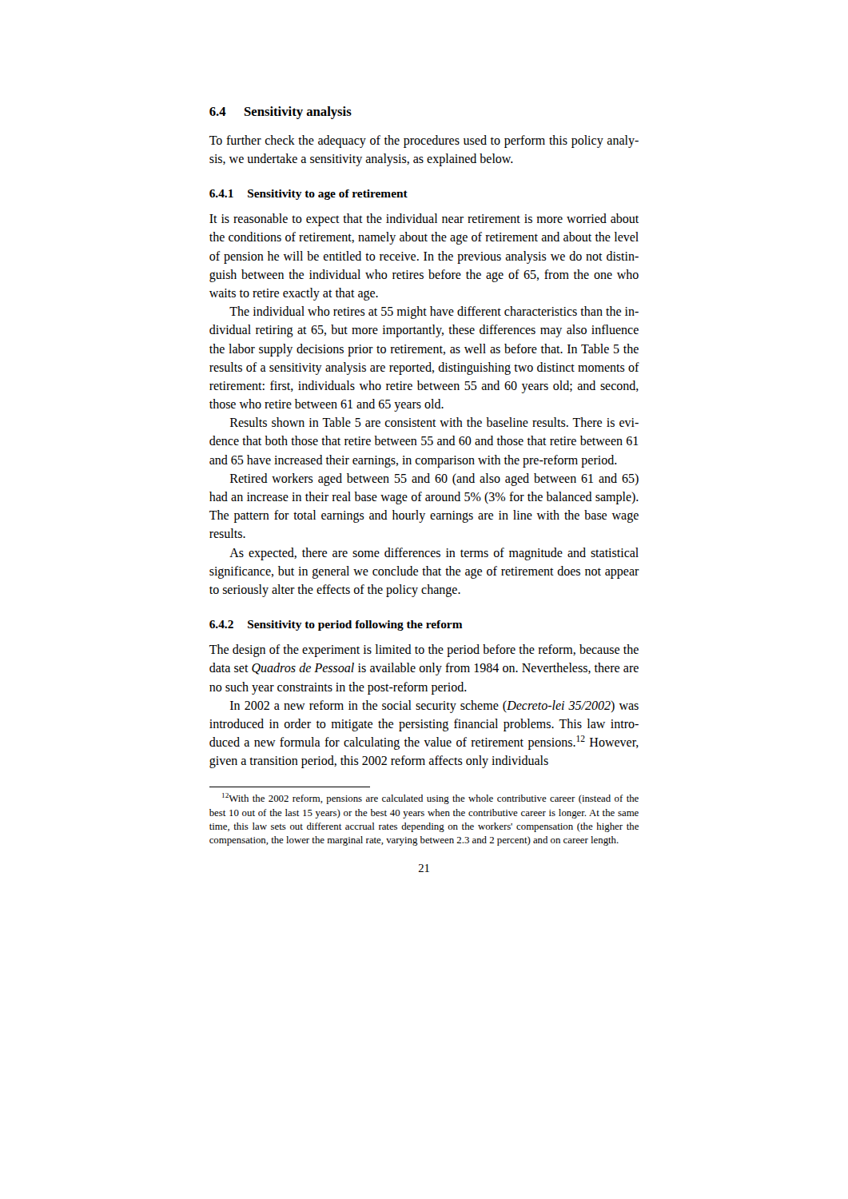6.4 Sensitivity analysis
To further check the adequacy of the procedures used to perform this policy analysis, we undertake a sensitivity analysis, as explained below.
6.4.1 Sensitivity to age of retirement
It is reasonable to expect that the individual near retirement is more worried about the conditions of retirement, namely about the age of retirement and about the level of pension he will be entitled to receive. In the previous analysis we do not distinguish between the individual who retires before the age of 65, from the one who waits to retire exactly at that age.
The individual who retires at 55 might have different characteristics than the individual retiring at 65, but more importantly, these differences may also influence the labor supply decisions prior to retirement, as well as before that. In Table 5 the results of a sensitivity analysis are reported, distinguishing two distinct moments of retirement: first, individuals who retire between 55 and 60 years old; and second, those who retire between 61 and 65 years old.
Results shown in Table 5 are consistent with the baseline results. There is evidence that both those that retire between 55 and 60 and those that retire between 61 and 65 have increased their earnings, in comparison with the pre-reform period.
Retired workers aged between 55 and 60 (and also aged between 61 and 65) had an increase in their real base wage of around 5% (3% for the balanced sample). The pattern for total earnings and hourly earnings are in line with the base wage results.
As expected, there are some differences in terms of magnitude and statistical significance, but in general we conclude that the age of retirement does not appear to seriously alter the effects of the policy change.
6.4.2 Sensitivity to period following the reform
The design of the experiment is limited to the period before the reform, because the data set Quadros de Pessoal is available only from 1984 on. Nevertheless, there are no such year constraints in the post-reform period.
In 2002 a new reform in the social security scheme (Decreto-lei 35/2002) was introduced in order to mitigate the persisting financial problems. This law introduced a new formula for calculating the value of retirement pensions.12 However, given a transition period, this 2002 reform affects only individuals
12With the 2002 reform, pensions are calculated using the whole contributive career (instead of the best 10 out of the last 15 years) or the best 40 years when the contributive career is longer. At the same time, this law sets out different accrual rates depending on the workers' compensation (the higher the compensation, the lower the marginal rate, varying between 2.3 and 2 percent) and on career length.
21